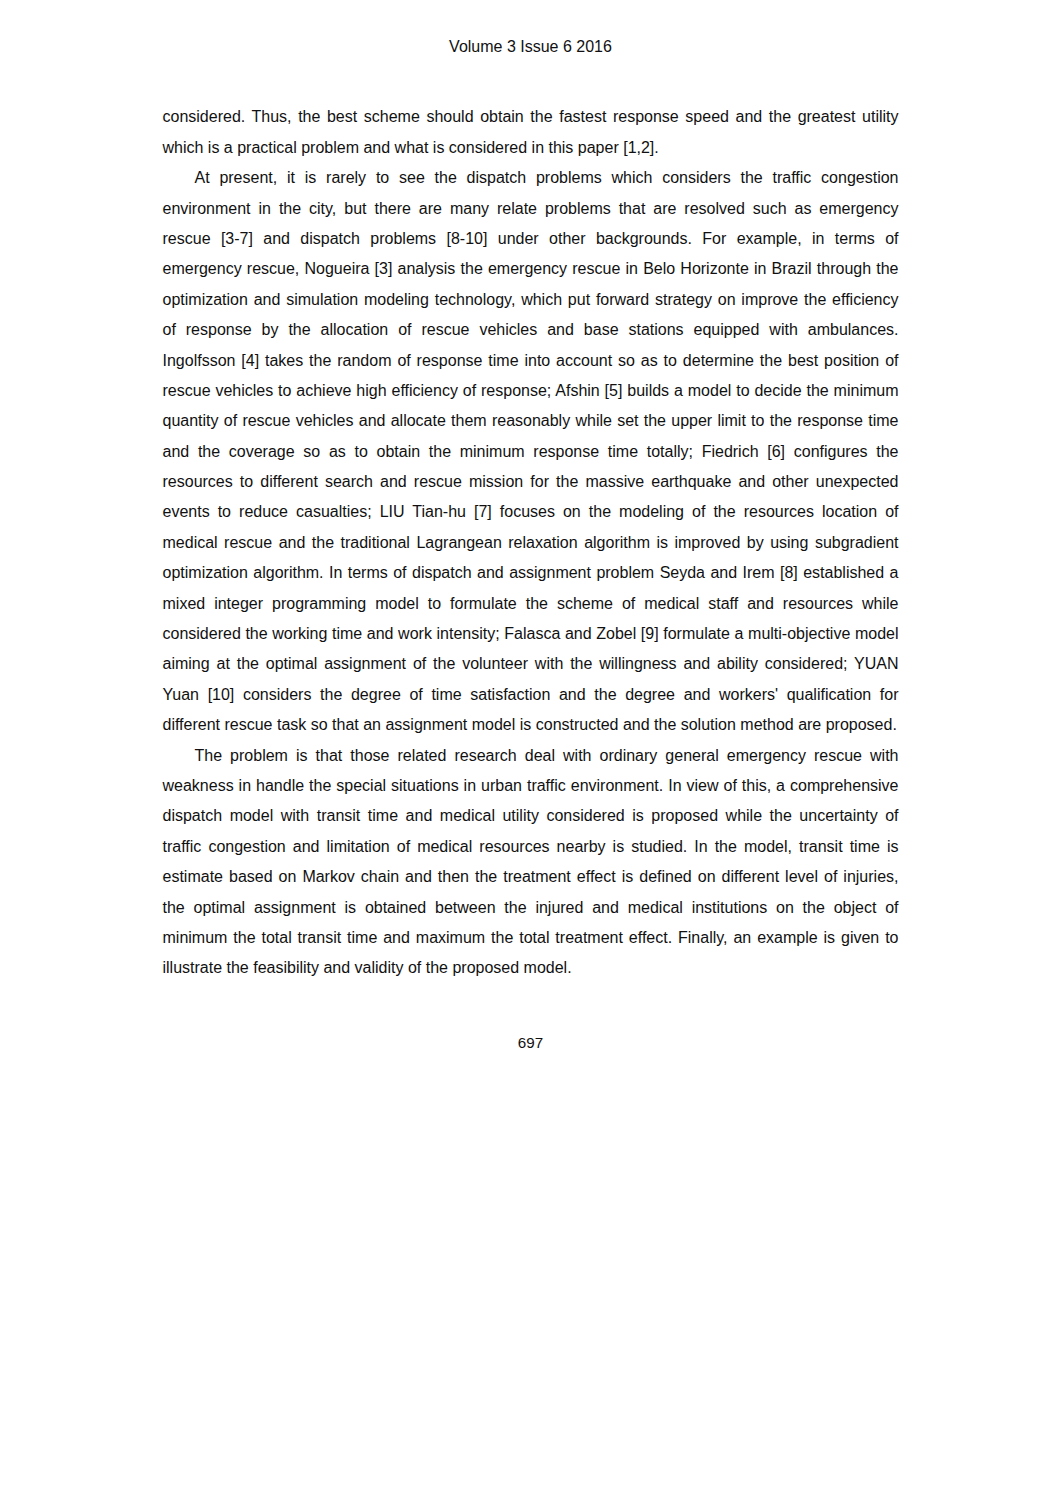Volume 3 Issue 6 2016
considered. Thus, the best scheme should obtain the fastest response speed and the greatest utility which is a practical problem and what is considered in this paper [1,2].
At present, it is rarely to see the dispatch problems which considers the traffic congestion environment in the city, but there are many relate problems that are resolved such as emergency rescue [3-7] and dispatch problems [8-10] under other backgrounds. For example, in terms of emergency rescue, Nogueira [3] analysis the emergency rescue in Belo Horizonte in Brazil through the optimization and simulation modeling technology, which put forward strategy on improve the efficiency of response by the allocation of rescue vehicles and base stations equipped with ambulances. Ingolfsson [4] takes the random of response time into account so as to determine the best position of rescue vehicles to achieve high efficiency of response; Afshin [5] builds a model to decide the minimum quantity of rescue vehicles and allocate them reasonably while set the upper limit to the response time and the coverage so as to obtain the minimum response time totally; Fiedrich [6] configures the resources to different search and rescue mission for the massive earthquake and other unexpected events to reduce casualties; LIU Tian-hu [7] focuses on the modeling of the resources location of medical rescue and the traditional Lagrangean relaxation algorithm is improved by using subgradient optimization algorithm. In terms of dispatch and assignment problem Seyda and Irem [8] established a mixed integer programming model to formulate the scheme of medical staff and resources while considered the working time and work intensity; Falasca and Zobel [9] formulate a multi-objective model aiming at the optimal assignment of the volunteer with the willingness and ability considered; YUAN Yuan [10] considers the degree of time satisfaction and the degree and workers' qualification for different rescue task so that an assignment model is constructed and the solution method are proposed.
The problem is that those related research deal with ordinary general emergency rescue with weakness in handle the special situations in urban traffic environment. In view of this, a comprehensive dispatch model with transit time and medical utility considered is proposed while the uncertainty of traffic congestion and limitation of medical resources nearby is studied. In the model, transit time is estimate based on Markov chain and then the treatment effect is defined on different level of injuries, the optimal assignment is obtained between the injured and medical institutions on the object of minimum the total transit time and maximum the total treatment effect. Finally, an example is given to illustrate the feasibility and validity of the proposed model.
697